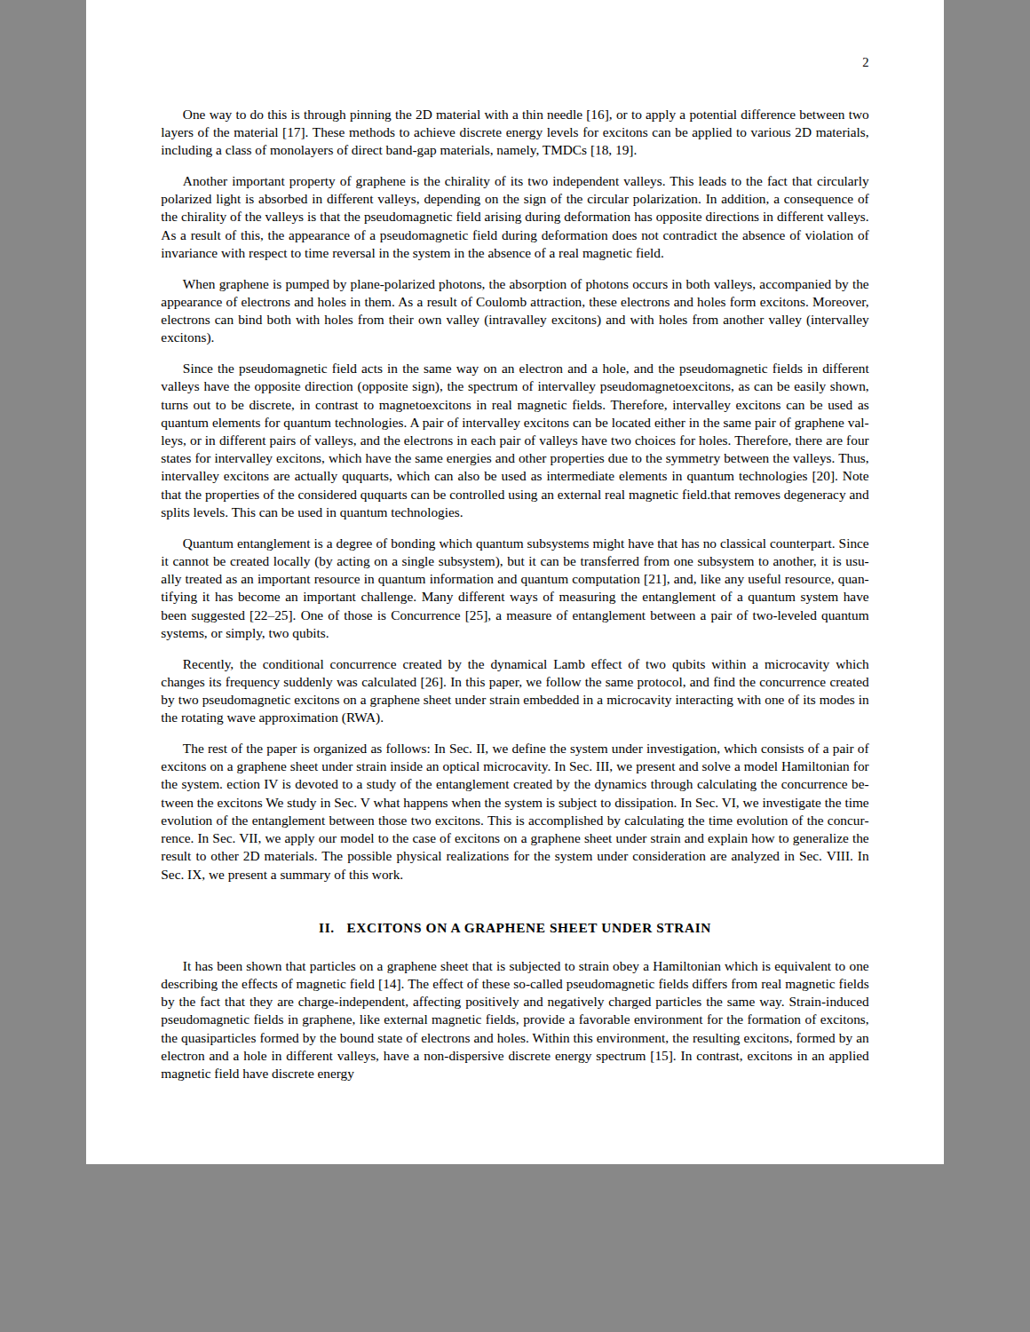2
One way to do this is through pinning the 2D material with a thin needle [16], or to apply a potential difference between two layers of the material [17]. These methods to achieve discrete energy levels for excitons can be applied to various 2D materials, including a class of monolayers of direct band-gap materials, namely, TMDCs [18, 19].
Another important property of graphene is the chirality of its two independent valleys. This leads to the fact that circularly polarized light is absorbed in different valleys, depending on the sign of the circular polarization. In addition, a consequence of the chirality of the valleys is that the pseudomagnetic field arising during deformation has opposite directions in different valleys. As a result of this, the appearance of a pseudomagnetic field during deformation does not contradict the absence of violation of invariance with respect to time reversal in the system in the absence of a real magnetic field.
When graphene is pumped by plane-polarized photons, the absorption of photons occurs in both valleys, accompanied by the appearance of electrons and holes in them. As a result of Coulomb attraction, these electrons and holes form excitons. Moreover, electrons can bind both with holes from their own valley (intravalley excitons) and with holes from another valley (intervalley excitons).
Since the pseudomagnetic field acts in the same way on an electron and a hole, and the pseudomagnetic fields in different valleys have the opposite direction (opposite sign), the spectrum of intervalley pseudomagnetoexcitons, as can be easily shown, turns out to be discrete, in contrast to magnetoexcitons in real magnetic fields. Therefore, intervalley excitons can be used as quantum elements for quantum technologies. A pair of intervalley excitons can be located either in the same pair of graphene valleys, or in different pairs of valleys, and the electrons in each pair of valleys have two choices for holes. Therefore, there are four states for intervalley excitons, which have the same energies and other properties due to the symmetry between the valleys. Thus, intervalley excitons are actually ququarts, which can also be used as intermediate elements in quantum technologies [20]. Note that the properties of the considered ququarts can be controlled using an external real magnetic field.that removes degeneracy and splits levels. This can be used in quantum technologies.
Quantum entanglement is a degree of bonding which quantum subsystems might have that has no classical counterpart. Since it cannot be created locally (by acting on a single subsystem), but it can be transferred from one subsystem to another, it is usually treated as an important resource in quantum information and quantum computation [21], and, like any useful resource, quantifying it has become an important challenge. Many different ways of measuring the entanglement of a quantum system have been suggested [22–25]. One of those is Concurrence [25], a measure of entanglement between a pair of two-leveled quantum systems, or simply, two qubits.
Recently, the conditional concurrence created by the dynamical Lamb effect of two qubits within a microcavity which changes its frequency suddenly was calculated [26]. In this paper, we follow the same protocol, and find the concurrence created by two pseudomagnetic excitons on a graphene sheet under strain embedded in a microcavity interacting with one of its modes in the rotating wave approximation (RWA).
The rest of the paper is organized as follows: In Sec. II, we define the system under investigation, which consists of a pair of excitons on a graphene sheet under strain inside an optical microcavity. In Sec. III, we present and solve a model Hamiltonian for the system. ection IV is devoted to a study of the entanglement created by the dynamics through calculating the concurrence between the excitons We study in Sec. V what happens when the system is subject to dissipation. In Sec. VI, we investigate the time evolution of the entanglement between those two excitons. This is accomplished by calculating the time evolution of the concurrence. In Sec. VII, we apply our model to the case of excitons on a graphene sheet under strain and explain how to generalize the result to other 2D materials. The possible physical realizations for the system under consideration are analyzed in Sec. VIII. In Sec. IX, we present a summary of this work.
II. Excitons on a Graphene Sheet Under Strain
It has been shown that particles on a graphene sheet that is subjected to strain obey a Hamiltonian which is equivalent to one describing the effects of magnetic field [14]. The effect of these so-called pseudomagnetic fields differs from real magnetic fields by the fact that they are charge-independent, affecting positively and negatively charged particles the same way. Strain-induced pseudomagnetic fields in graphene, like external magnetic fields, provide a favorable environment for the formation of excitons, the quasiparticles formed by the bound state of electrons and holes. Within this environment, the resulting excitons, formed by an electron and a hole in different valleys, have a non-dispersive discrete energy spectrum [15]. In contrast, excitons in an applied magnetic field have discrete energy